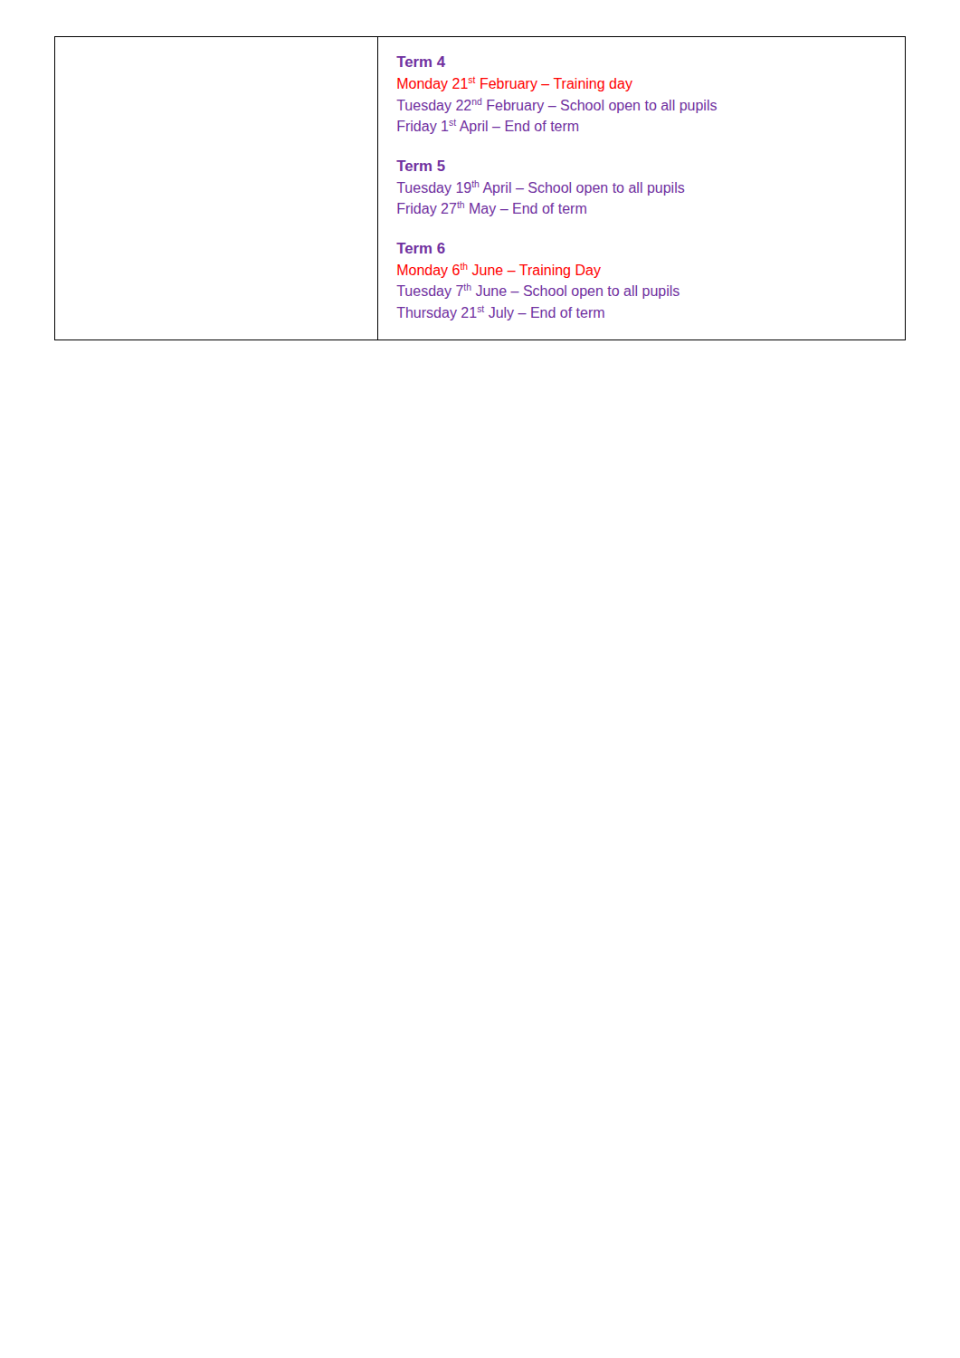| | Term 4 Monday 21 st February – Training day Tuesday 22 nd February – School open to all pupils Friday 1 st April – End of term Term 5 Tuesday 19 th April – School open to all pupils Friday 27 th May – End of term Term 6 Monday 6 th June – Training Day Tuesday 7 th June – School open to all pupils Thursday 21 st July – End of term |